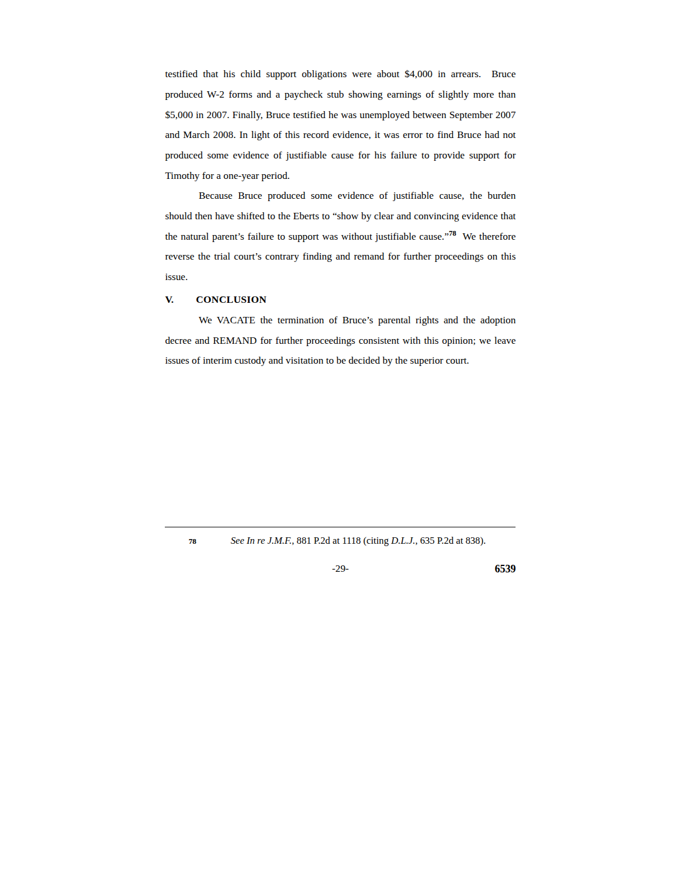testified that his child support obligations were about $4,000 in arrears. Bruce produced W-2 forms and a paycheck stub showing earnings of slightly more than $5,000 in 2007. Finally, Bruce testified he was unemployed between September 2007 and March 2008. In light of this record evidence, it was error to find Bruce had not produced some evidence of justifiable cause for his failure to provide support for Timothy for a one-year period.
Because Bruce produced some evidence of justifiable cause, the burden should then have shifted to the Eberts to “show by clear and convincing evidence that the natural parent’s failure to support was without justifiable cause.”78 We therefore reverse the trial court’s contrary finding and remand for further proceedings on this issue.
V. CONCLUSION
We VACATE the termination of Bruce’s parental rights and the adoption decree and REMAND for further proceedings consistent with this opinion; we leave issues of interim custody and visitation to be decided by the superior court.
78 See In re J.M.F., 881 P.2d at 1118 (citing D.L.J., 635 P.2d at 838).
-29- 6539